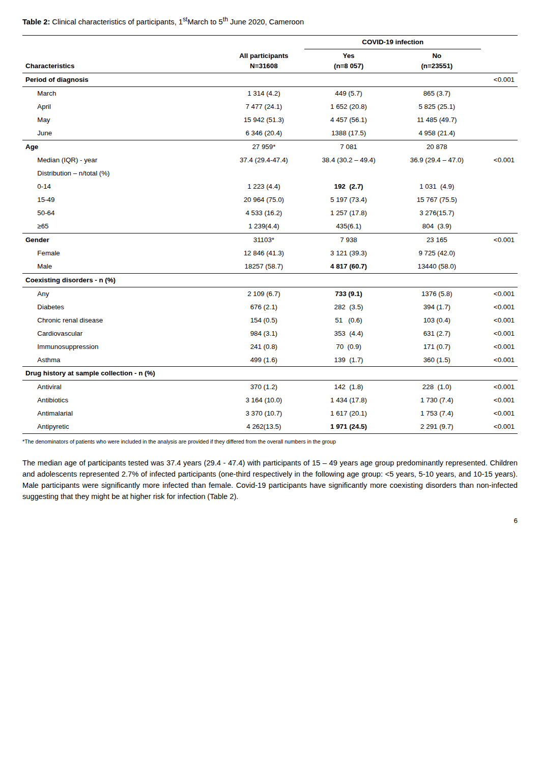Table 2: Clinical characteristics of participants, 1stMarch to 5th June 2020, Cameroon
| | | COVID-19 infection | |
| --- | --- | --- | --- |
| Characteristics | All participants N=31608 | Yes (n=8 057) | No (n=23551) | |
| Period of diagnosis | | | | <0.001 |
| March | 1 314 (4.2) | 449 (5.7) | 865 (3.7) | |
| April | 7 477 (24.1) | 1 652 (20.8) | 5 825 (25.1) | |
| May | 15 942 (51.3) | 4 457 (56.1) | 11 485 (49.7) | |
| June | 6 346 (20.4) | 1388 (17.5) | 4 958 (21.4) | |
| Age | 27 959* | 7 081 | 20 878 | |
| Median (IQR) - year | 37.4 (29.4-47.4) | 38.4 (30.2 – 49.4) | 36.9 (29.4 – 47.0) | <0.001 |
| Distribution – n/total (%) | | | | |
| 0-14 | 1 223 (4.4) | 192 (2.7) | 1 031 (4.9) | |
| 15-49 | 20 964 (75.0) | 5 197 (73.4) | 15 767 (75.5) | |
| 50-64 | 4 533 (16.2) | 1 257 (17.8) | 3 276(15.7) | |
| ≥65 | 1 239(4.4) | 435(6.1) | 804 (3.9) | |
| Gender | 31103* | 7 938 | 23 165 | <0.001 |
| Female | 12 846 (41.3) | 3 121 (39.3) | 9 725 (42.0) | |
| Male | 18257 (58.7) | 4 817 (60.7) | 13440 (58.0) | |
| Coexisting disorders - n (%) | | | | |
| Any | 2 109 (6.7) | 733 (9.1) | 1376 (5.8) | <0.001 |
| Diabetes | 676 (2.1) | 282 (3.5) | 394 (1.7) | <0.001 |
| Chronic renal disease | 154 (0.5) | 51 (0.6) | 103 (0.4) | <0.001 |
| Cardiovascular | 984 (3.1) | 353 (4.4) | 631 (2.7) | <0.001 |
| Immunosuppression | 241 (0.8) | 70 (0.9) | 171 (0.7) | <0.001 |
| Asthma | 499 (1.6) | 139 (1.7) | 360 (1.5) | <0.001 |
| Drug history at sample collection - n (%) | | | | |
| Antiviral | 370 (1.2) | 142 (1.8) | 228 (1.0) | <0.001 |
| Antibiotics | 3 164 (10.0) | 1 434 (17.8) | 1 730 (7.4) | <0.001 |
| Antimalarial | 3 370 (10.7) | 1 617 (20.1) | 1 753 (7.4) | <0.001 |
| Antipyretic | 4 262(13.5) | 1 971 (24.5) | 2 291 (9.7) | <0.001 |
*The denominators of patients who were included in the analysis are provided if they differed from the overall numbers in the group
The median age of participants tested was 37.4 years (29.4 - 47.4) with participants of 15 – 49 years age group predominantly represented. Children and adolescents represented 2.7% of infected participants (one-third respectively in the following age group: <5 years, 5-10 years, and 10-15 years). Male participants were significantly more infected than female. Covid-19 participants have significantly more coexisting disorders than non-infected suggesting that they might be at higher risk for infection (Table 2).
6